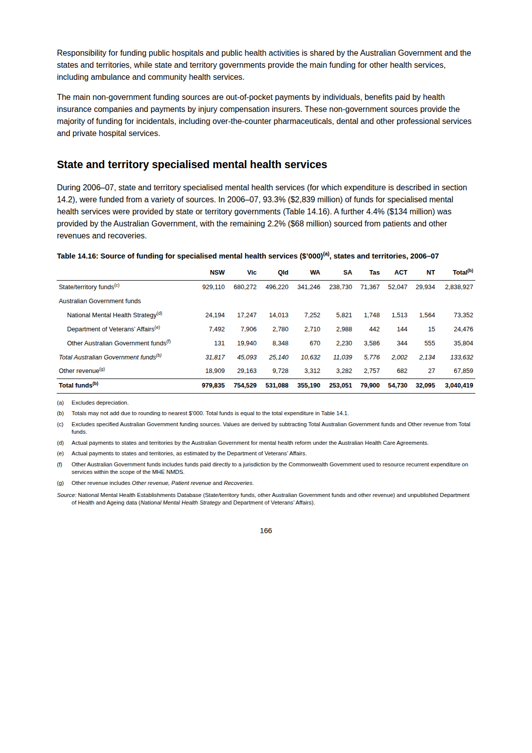Responsibility for funding public hospitals and public health activities is shared by the Australian Government and the states and territories, while state and territory governments provide the main funding for other health services, including ambulance and community health services.
The main non-government funding sources are out-of-pocket payments by individuals, benefits paid by health insurance companies and payments by injury compensation insurers. These non-government sources provide the majority of funding for incidentals, including over-the-counter pharmaceuticals, dental and other professional services and private hospital services.
State and territory specialised mental health services
During 2006–07, state and territory specialised mental health services (for which expenditure is described in section 14.2), were funded from a variety of sources. In 2006–07, 93.3% ($2,839 million) of funds for specialised mental health services were provided by state or territory governments (Table 14.16). A further 4.4% ($134 million) was provided by the Australian Government, with the remaining 2.2% ($68 million) sourced from patients and other revenues and recoveries.
Table 14.16: Source of funding for specialised mental health services ($’000)(a), states and territories, 2006–07
| | NSW | Vic | Qld | WA | SA | Tas | ACT | NT | Total (b) |
| --- | --- | --- | --- | --- | --- | --- | --- | --- | --- |
| State/territory funds (c) | 929,110 | 680,272 | 496,220 | 341,246 | 238,730 | 71,367 | 52,047 | 29,934 | 2,838,927 |
| Australian Government funds | | | | | | | | | |
| National Mental Health Strategy (d) | 24,194 | 17,247 | 14,013 | 7,252 | 5,821 | 1,748 | 1,513 | 1,564 | 73,352 |
| Department of Veterans’ Affairs (e) | 7,492 | 7,906 | 2,780 | 2,710 | 2,988 | 442 | 144 | 15 | 24,476 |
| Other Australian Government funds (f) | 131 | 19,940 | 8,348 | 670 | 2,230 | 3,586 | 344 | 555 | 35,804 |
| Total Australian Government funds (b) | 31,817 | 45,093 | 25,140 | 10,632 | 11,039 | 5,776 | 2,002 | 2,134 | 133,632 |
| Other revenue (g) | 18,909 | 29,163 | 9,728 | 3,312 | 3,282 | 2,757 | 682 | 27 | 67,859 |
| Total funds (b) | 979,835 | 754,529 | 531,088 | 355,190 | 253,051 | 79,900 | 54,730 | 32,095 | 3,040,419 |
(a) Excludes depreciation.
(b) Totals may not add due to rounding to nearest $’000. Total funds is equal to the total expenditure in Table 14.1.
(c) Excludes specified Australian Government funding sources. Values are derived by subtracting Total Australian Government funds and Other revenue from Total funds.
(d) Actual payments to states and territories by the Australian Government for mental health reform under the Australian Health Care Agreements.
(e) Actual payments to states and territories, as estimated by the Department of Veterans’ Affairs.
(f) Other Australian Government funds includes funds paid directly to a jurisdiction by the Commonwealth Government used to resource recurrent expenditure on services within the scope of the MHE NMDS.
(g) Other revenue includes Other revenue, Patient revenue and Recoveries.
Source: National Mental Health Establishments Database (State/territory funds, other Australian Government funds and other revenue) and unpublished Department of Health and Ageing data (National Mental Health Strategy and Department of Veterans’ Affairs).
166